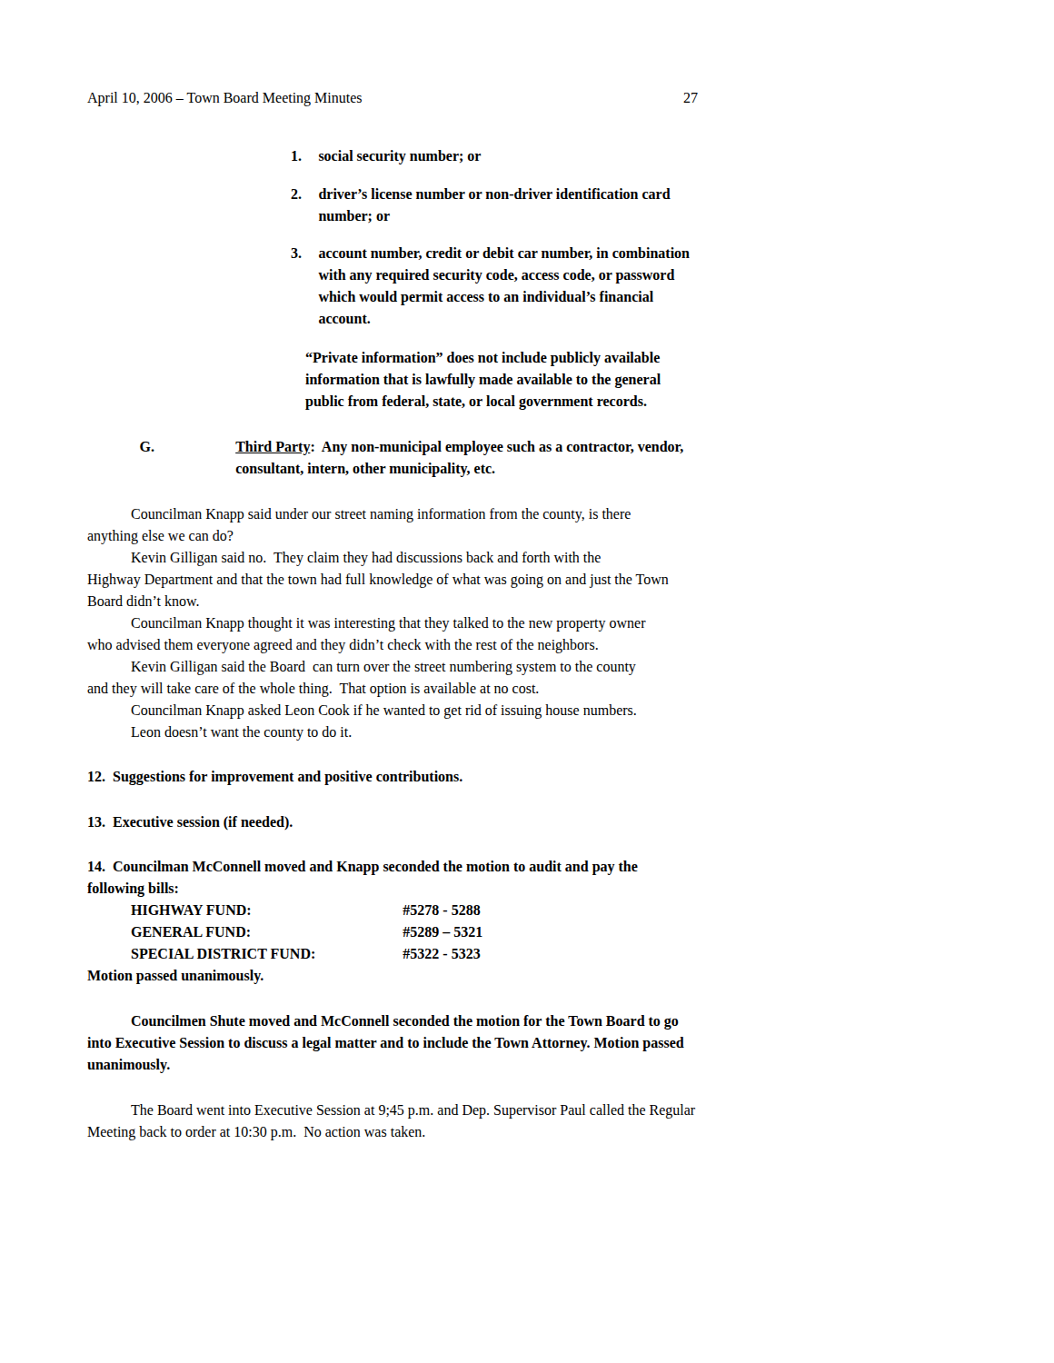April 10, 2006 – Town Board Meeting Minutes 27
social security number; or
driver’s license number or non-driver identification card number; or
account number, credit or debit car number, in combination with any required security code, access code, or password which would permit access to an individual’s financial account.
“Private information” does not include publicly available information that is lawfully made available to the general public from federal, state, or local government records.
G. Third Party: Any non-municipal employee such as a contractor, vendor, consultant, intern, other municipality, etc.
Councilman Knapp said under our street naming information from the county, is there
anything else we can do?
Kevin Gilligan said no. They claim they had discussions back and forth with the
Highway Department and that the town had full knowledge of what was going on and just the Town Board didn’t know.
Councilman Knapp thought it was interesting that they talked to the new property owner
who advised them everyone agreed and they didn’t check with the rest of the neighbors.
Kevin Gilligan said the Board can turn over the street numbering system to the county
and they will take care of the whole thing. That option is available at no cost.
Councilman Knapp asked Leon Cook if he wanted to get rid of issuing house numbers.
Leon doesn’t want the county to do it.
12. Suggestions for improvement and positive contributions.
13. Executive session (if needed).
14. Councilman McConnell moved and Knapp seconded the motion to audit and pay the following bills:
| HIGHWAY FUND: | #5278 - 5288 |
| GENERAL FUND: | #5289 – 5321 |
| SPECIAL DISTRICT FUND: | #5322 - 5323 |
Motion passed unanimously.
Councilmen Shute moved and McConnell seconded the motion for the Town Board to go into Executive Session to discuss a legal matter and to include the Town Attorney. Motion passed unanimously.
The Board went into Executive Session at 9;45 p.m. and Dep. Supervisor Paul called the Regular Meeting back to order at 10:30 p.m. No action was taken.